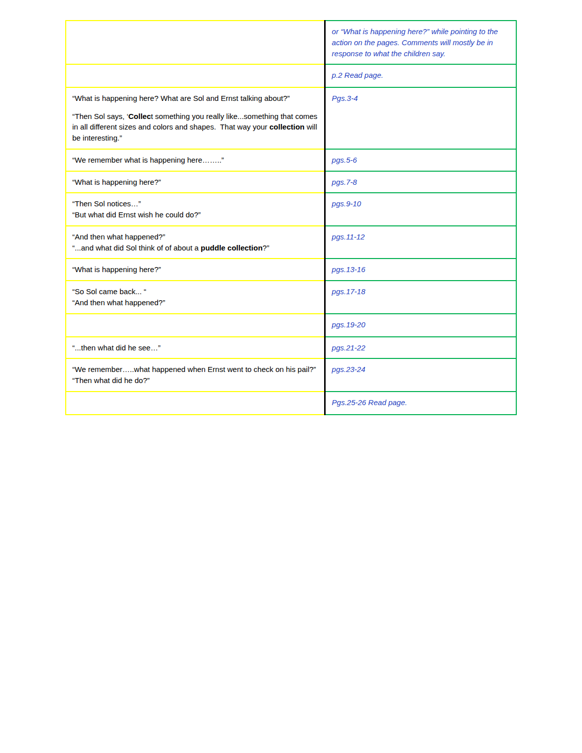| | or “What is happening here?” while pointing to the action on the pages. Comments will mostly be in response to what the children say. |
| | p.2 Read page. |
| “What is happening here? What are Sol and Ernst talking about?” “Then Sol says, ‘ Collec t something you really like...something that comes in all different sizes and colors and shapes. That way your collection will be interesting.” | Pgs.3-4 |
| “We remember what is happening here……..” | pgs.5-6 |
| “What is happening here?” | pgs.7-8 |
| “Then Sol notices…” “But what did Ernst wish he could do?” | pgs.9-10 |
| “And then what happened?” “...and what did Sol think of of about a puddle collection ?” | pgs.11-12 |
| “What is happening here?” | pgs.13-16 |
| “So Sol came back... “ “And then what happened?” | pgs.17-18 |
| | pgs.19-20 |
| “...then what did he see…” | pgs.21-22 |
| “We remember…..what happened when Ernst went to check on his pail?” “Then what did he do?” | pgs.23-24 |
| | Pgs.25-26 Read page. |